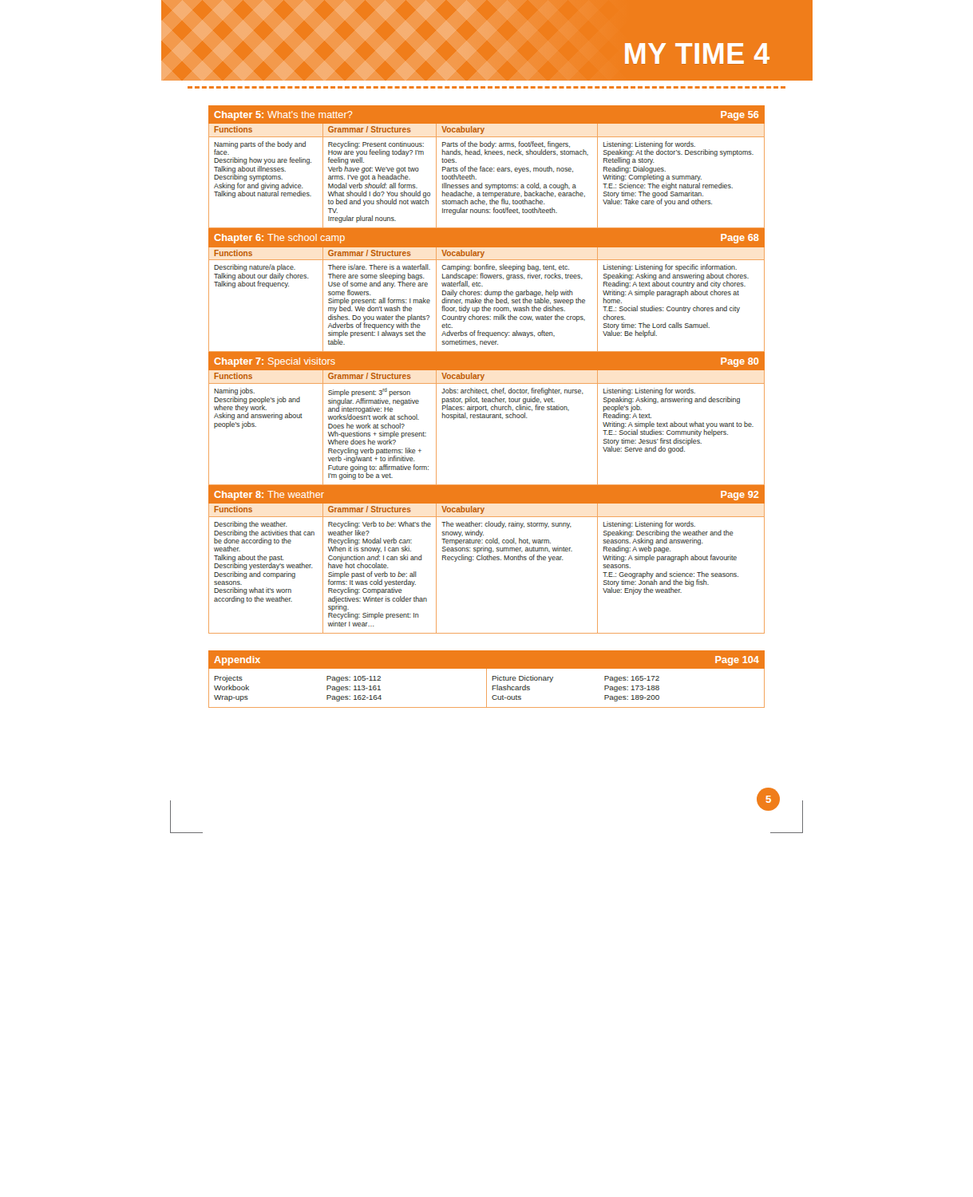MY TIME 4
| Chapter 5: What's the matter? | Page 56 |
| Functions | Grammar / Structures | Vocabulary | |
| Naming parts of the body and face. Describing how you are feeling. Talking about illnesses. Describing symptoms. Asking for and giving advice. Talking about natural remedies. | Recycling: Present continuous: How are you feeling today? I'm feeling well. Verb have got : We've got two arms. I've got a headache. Modal verb should : all forms. What should I do? You should go to bed and you should not watch TV. Irregular plural nouns. | Parts of the body: arms, foot/feet, fingers, hands, head, knees, neck, shoulders, stomach, toes. Parts of the face: ears, eyes, mouth, nose, tooth/teeth. Illnesses and symptoms: a cold, a cough, a headache, a temperature, backache, earache, stomach ache, the flu, toothache. Irregular nouns: foot/feet, tooth/teeth. | Listening: Listening for words. Speaking: At the doctor’s. Describing symptoms. Retelling a story. Reading: Dialogues. Writing: Completing a summary. T.E.: Science: The eight natural remedies. Story time: The good Samaritan. Value: Take care of you and others. |
| Chapter 6: The school camp | Page 68 |
| Functions | Grammar / Structures | Vocabulary | |
| Describing nature/a place. Talking about our daily chores. Talking about frequency. | There is/are. There is a waterfall. There are some sleeping bags. Use of some and any. There are some flowers. Simple present: all forms: I make my bed. We don't wash the dishes. Do you water the plants? Adverbs of frequency with the simple present: I always set the table. | Camping: bonfire, sleeping bag, tent, etc. Landscape: flowers, grass, river, rocks, trees, waterfall, etc. Daily chores: dump the garbage, help with dinner, make the bed, set the table, sweep the floor, tidy up the room, wash the dishes. Country chores: milk the cow, water the crops, etc. Adverbs of frequency: always, often, sometimes, never. | Listening: Listening for specific information. Speaking: Asking and answering about chores. Reading: A text about country and city chores. Writing: A simple paragraph about chores at home. T.E.: Social studies: Country chores and city chores. Story time: The Lord calls Samuel. Value: Be helpful. |
| Chapter 7: Special visitors | Page 80 |
| Functions | Grammar / Structures | Vocabulary | |
| Naming jobs. Describing people's job and where they work. Asking and answering about people's jobs. | Simple present: 3 rd person singular. Affirmative, negative and interrogative: He works/doesn't work at school. Does he work at school? Wh-questions + simple present: Where does he work? Recycling verb patterns: like + verb -ing/want + to infinitive. Future going to: affirmative form: I'm going to be a vet. | Jobs: architect, chef, doctor, firefighter, nurse, pastor, pilot, teacher, tour guide, vet. Places: airport, church, clinic, fire station, hospital, restaurant, school. | Listening: Listening for words. Speaking: Asking, answering and describing people's job. Reading: A text. Writing: A simple text about what you want to be. T.E.: Social studies: Community helpers. Story time: Jesus’ first disciples. Value: Serve and do good. |
| Chapter 8: The weather | Page 92 |
| Functions | Grammar / Structures | Vocabulary | |
| Describing the weather. Describing the activities that can be done according to the weather. Talking about the past. Describing yesterday's weather. Describing and comparing seasons. Describing what it's worn according to the weather. | Recycling: Verb to be : What's the weather like? Recycling: Modal verb can : When it is snowy, I can ski. Conjunction and : I can ski and have hot chocolate. Simple past of verb to be : all forms: It was cold yesterday. Recycling: Comparative adjectives: Winter is colder than spring. Recycling: Simple present: In winter I wear… | The weather: cloudy, rainy, stormy, sunny, snowy, windy. Temperature: cold, cool, hot, warm. Seasons: spring, summer, autumn, winter. Recycling: Clothes. Months of the year. | Listening: Listening for words. Speaking: Describing the weather and the seasons. Asking and answering. Reading: A web page. Writing: A simple paragraph about favourite seasons. T.E.: Geography and science: The seasons. Story time: Jonah and the big fish. Value: Enjoy the weather. |
| Appendix | Page 104 |
| Projects Pages: 105-112 Workbook Pages: 113-161 Wrap-ups Pages: 162-164 | Picture Dictionary Pages: 165-172 Flashcards Pages: 173-188 Cut-outs Pages: 189-200 |
5